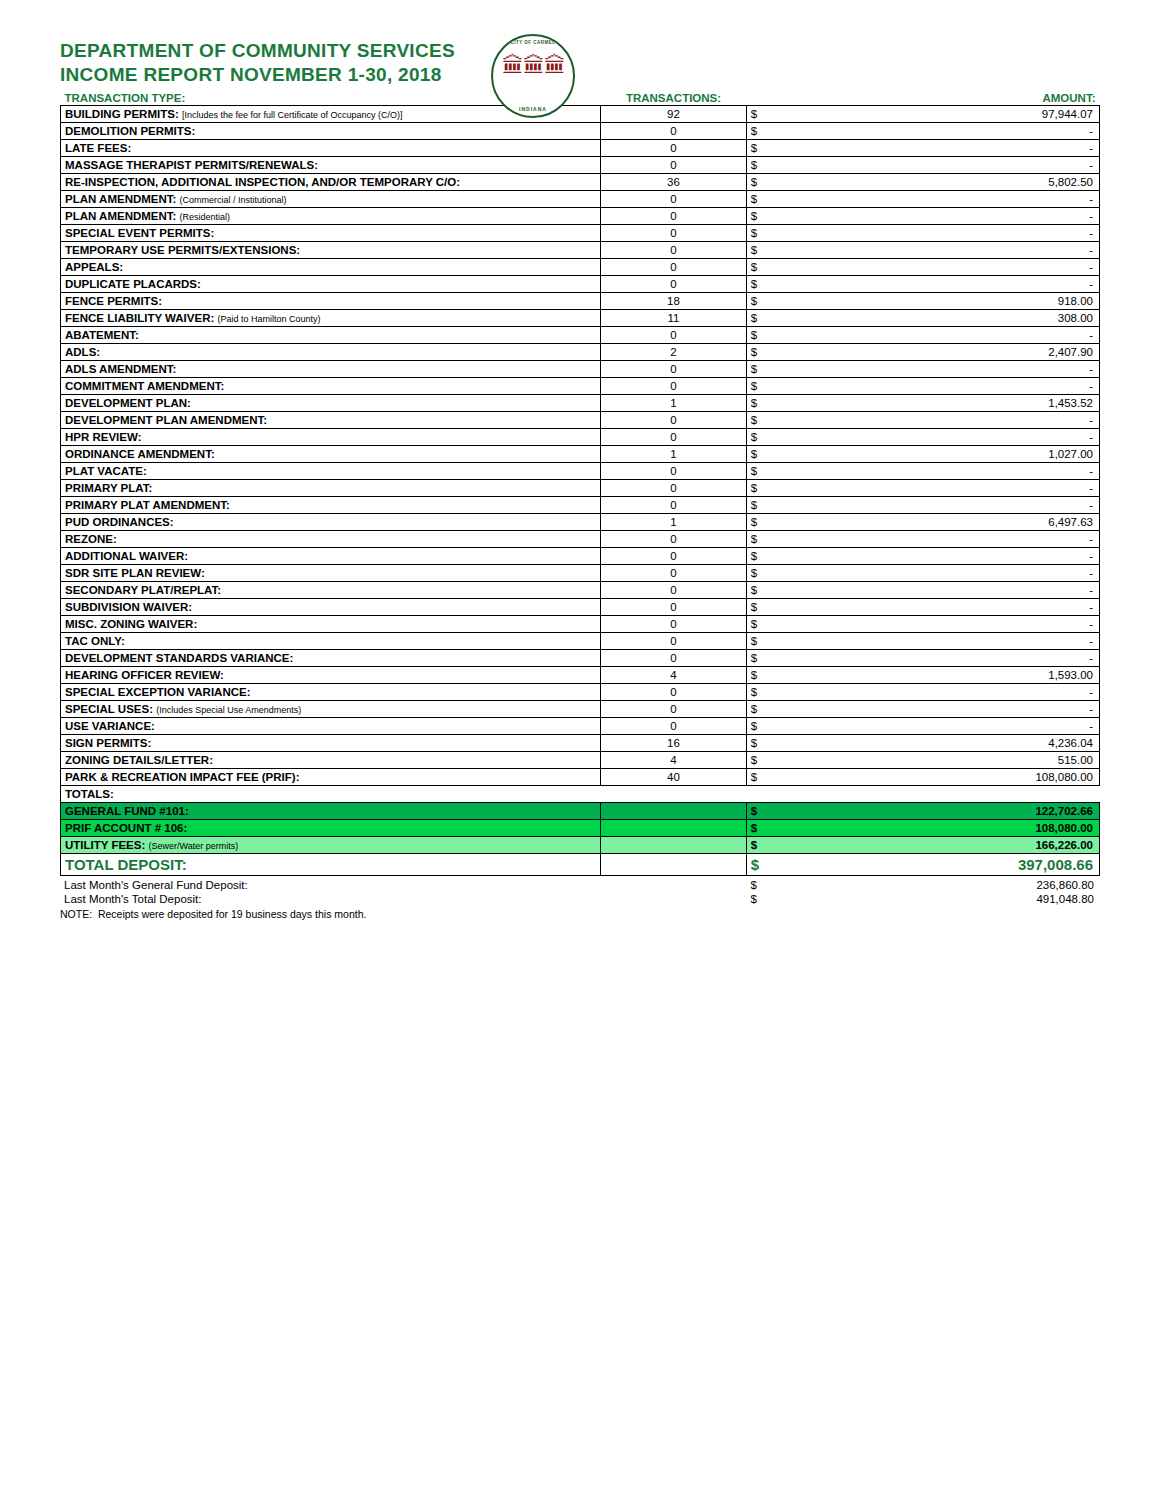DEPARTMENT OF COMMUNITY SERVICES
INCOME REPORT NOVEMBER 1-30, 2018
CITY OF CARMEL
🏛🏛🏛
INDIANA
| TRANSACTION TYPE: | TRANSACTIONS: | AMOUNT: |
| --- | --- | --- |
| BUILDING PERMITS: [Includes the fee for full Certificate of Occupancy (C/O)] | 92 | $ 97,944.07 |
| DEMOLITION PERMITS: | 0 | $ - |
| LATE FEES: | 0 | $ - |
| MASSAGE THERAPIST PERMITS/RENEWALS: | 0 | $ - |
| RE-INSPECTION, ADDITIONAL INSPECTION, AND/OR TEMPORARY C/O: | 36 | $ 5,802.50 |
| PLAN AMENDMENT: (Commercial / Institutional) | 0 | $ - |
| PLAN AMENDMENT: (Residential) | 0 | $ - |
| SPECIAL EVENT PERMITS: | 0 | $ - |
| TEMPORARY USE PERMITS/EXTENSIONS: | 0 | $ - |
| APPEALS: | 0 | $ - |
| DUPLICATE PLACARDS: | 0 | $ - |
| FENCE PERMITS: | 18 | $ 918.00 |
| FENCE LIABILITY WAIVER: (Paid to Hamilton County) | 11 | $ 308.00 |
| ABATEMENT: | 0 | $ - |
| ADLS: | 2 | $ 2,407.90 |
| ADLS AMENDMENT: | 0 | $ - |
| COMMITMENT AMENDMENT: | 0 | $ - |
| DEVELOPMENT PLAN: | 1 | $ 1,453.52 |
| DEVELOPMENT PLAN AMENDMENT: | 0 | $ - |
| HPR REVIEW: | 0 | $ - |
| ORDINANCE AMENDMENT: | 1 | $ 1,027.00 |
| PLAT VACATE: | 0 | $ - |
| PRIMARY PLAT: | 0 | $ - |
| PRIMARY PLAT AMENDMENT: | 0 | $ - |
| PUD ORDINANCES: | 1 | $ 6,497.63 |
| REZONE: | 0 | $ - |
| ADDITIONAL WAIVER: | 0 | $ - |
| SDR SITE PLAN REVIEW: | 0 | $ - |
| SECONDARY PLAT/REPLAT: | 0 | $ - |
| SUBDIVISION WAIVER: | 0 | $ - |
| MISC. ZONING WAIVER: | 0 | $ - |
| TAC ONLY: | 0 | $ - |
| DEVELOPMENT STANDARDS VARIANCE: | 0 | $ - |
| HEARING OFFICER REVIEW: | 4 | $ 1,593.00 |
| SPECIAL EXCEPTION VARIANCE: | 0 | $ - |
| SPECIAL USES: (Includes Special Use Amendments) | 0 | $ - |
| USE VARIANCE: | 0 | $ - |
| SIGN PERMITS: | 16 | $ 4,236.04 |
| ZONING DETAILS/LETTER: | 4 | $ 515.00 |
| PARK & RECREATION IMPACT FEE (PRIF): | 40 | $ 108,080.00 |
| TOTALS: |
| GENERAL FUND #101: | | $ 122,702.66 |
| PRIF ACCOUNT # 106: | | $ 108,080.00 |
| UTILITY FEES: (Sewer/Water permits) | | $ 166,226.00 |
| TOTAL DEPOSIT: | | $ 397,008.66 |
| Last Month's General Fund Deposit: | | $ 236,860.80 |
| Last Month's Total Deposit: | | $ 491,048.80 |
NOTE: Receipts were deposited for 19 business days this month.